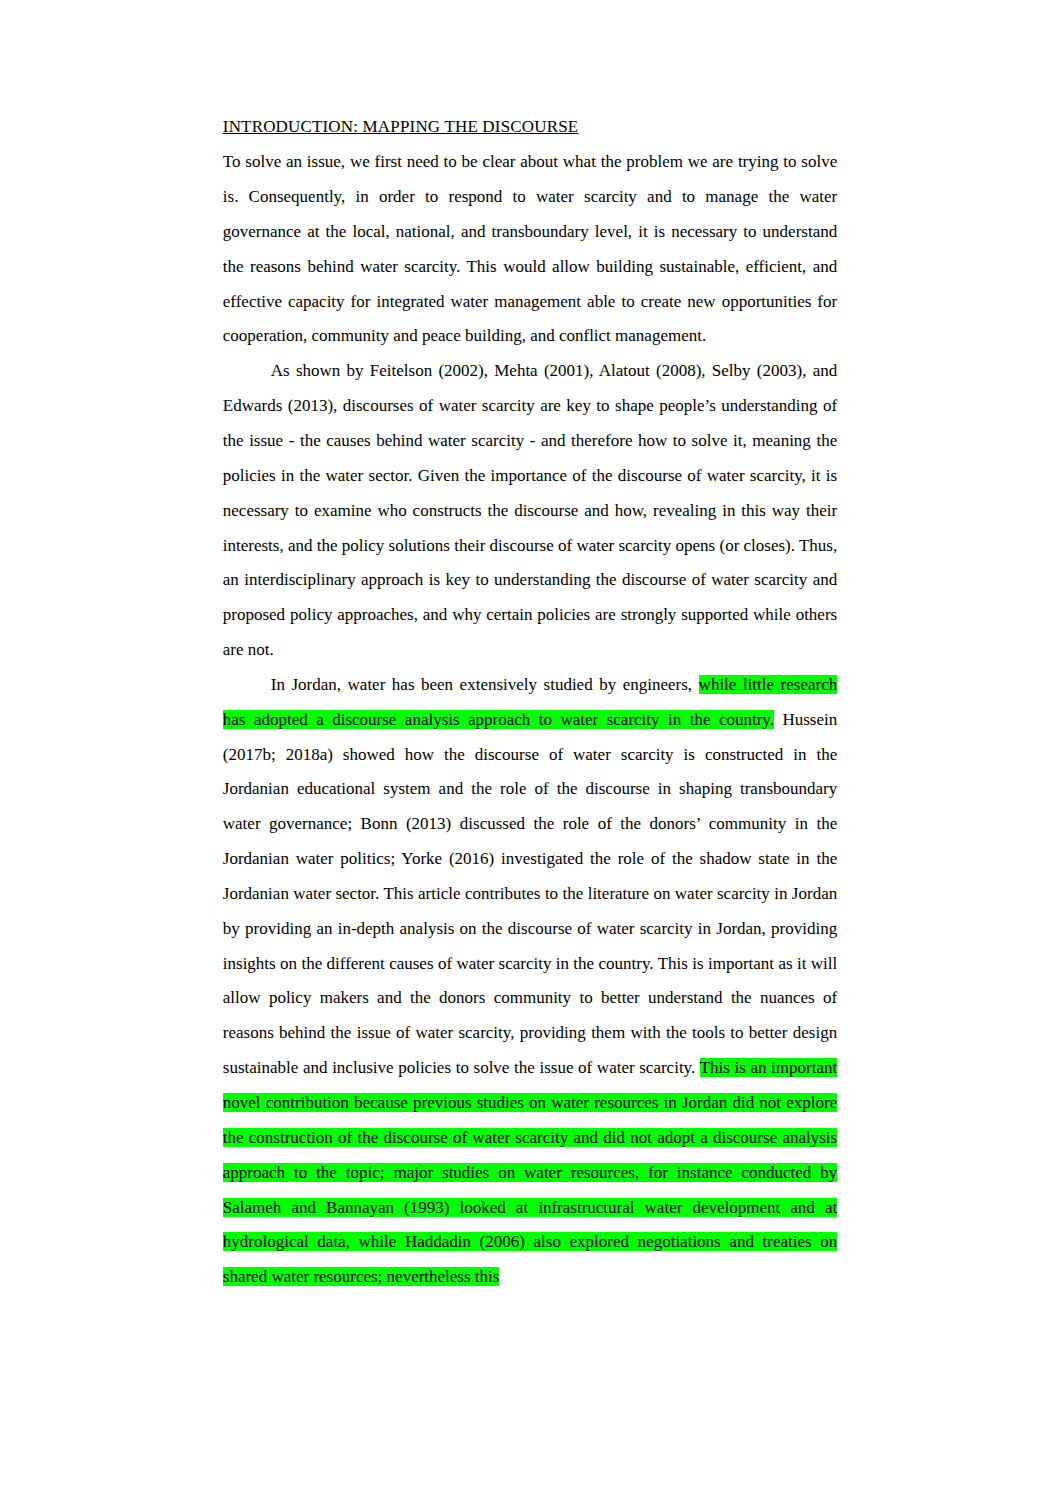INTRODUCTION: MAPPING THE DISCOURSE
To solve an issue, we first need to be clear about what the problem we are trying to solve is. Consequently, in order to respond to water scarcity and to manage the water governance at the local, national, and transboundary level, it is necessary to understand the reasons behind water scarcity. This would allow building sustainable, efficient, and effective capacity for integrated water management able to create new opportunities for cooperation, community and peace building, and conflict management.
As shown by Feitelson (2002), Mehta (2001), Alatout (2008), Selby (2003), and Edwards (2013), discourses of water scarcity are key to shape people’s understanding of the issue - the causes behind water scarcity - and therefore how to solve it, meaning the policies in the water sector. Given the importance of the discourse of water scarcity, it is necessary to examine who constructs the discourse and how, revealing in this way their interests, and the policy solutions their discourse of water scarcity opens (or closes). Thus, an interdisciplinary approach is key to understanding the discourse of water scarcity and proposed policy approaches, and why certain policies are strongly supported while others are not.
In Jordan, water has been extensively studied by engineers, while little research has adopted a discourse analysis approach to water scarcity in the country. Hussein (2017b; 2018a) showed how the discourse of water scarcity is constructed in the Jordanian educational system and the role of the discourse in shaping transboundary water governance; Bonn (2013) discussed the role of the donors’ community in the Jordanian water politics; Yorke (2016) investigated the role of the shadow state in the Jordanian water sector. This article contributes to the literature on water scarcity in Jordan by providing an in-depth analysis on the discourse of water scarcity in Jordan, providing insights on the different causes of water scarcity in the country. This is important as it will allow policy makers and the donors community to better understand the nuances of reasons behind the issue of water scarcity, providing them with the tools to better design sustainable and inclusive policies to solve the issue of water scarcity. This is an important novel contribution because previous studies on water resources in Jordan did not explore the construction of the discourse of water scarcity and did not adopt a discourse analysis approach to the topic; major studies on water resources, for instance conducted by Salameh and Bannayan (1993) looked at infrastructural water development and at hydrological data, while Haddadin (2006) also explored negotiations and treaties on shared water resources; nevertheless this